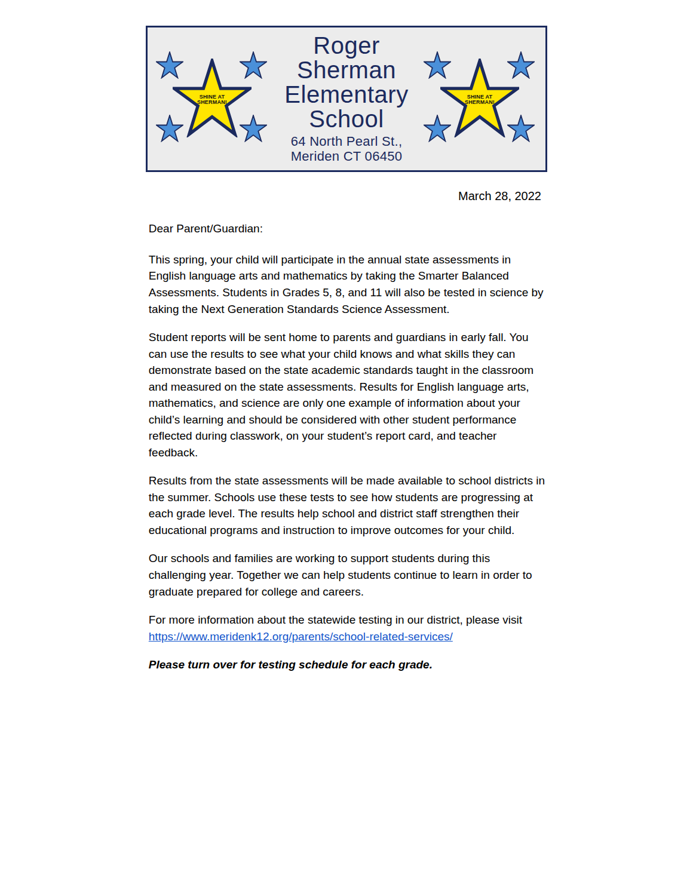SHINE AT
SHERMAN!
Roger Sherman
Elementary School
64 North Pearl St.,
Meriden CT 06450
SHINE AT
SHERMAN!
March 28, 2022
Dear Parent/Guardian:
This spring, your child will participate in the annual state assessments in English language arts and mathematics by taking the Smarter Balanced Assessments. Students in Grades 5, 8, and 11 will also be tested in science by taking the Next Generation Standards Science Assessment.
Student reports will be sent home to parents and guardians in early fall. You can use the results to see what your child knows and what skills they can demonstrate based on the state academic standards taught in the classroom and measured on the state assessments. Results for English language arts, mathematics, and science are only one example of information about your child’s learning and should be considered with other student performance reflected during classwork, on your student’s report card, and teacher feedback.
Results from the state assessments will be made available to school districts in the summer. Schools use these tests to see how students are progressing at each grade level. The results help school and district staff strengthen their educational programs and instruction to improve outcomes for your child.
Our schools and families are working to support students during this challenging year. Together we can help students continue to learn in order to graduate prepared for college and careers.
For more information about the statewide testing in our district, please visit https://www.meridenk12.org/parents/school-related-services/
Please turn over for testing schedule for each grade.